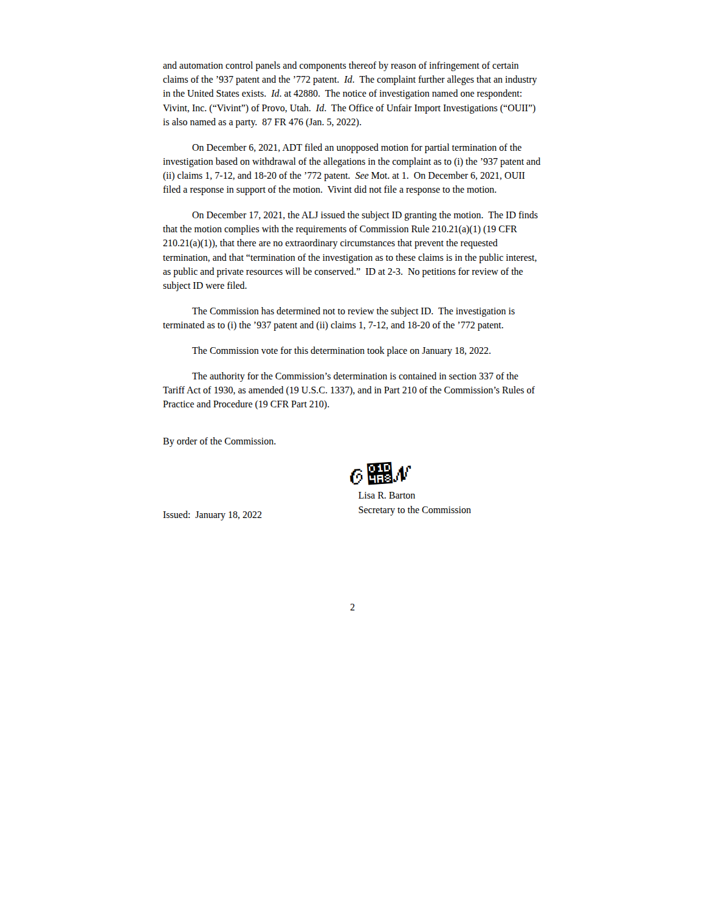and automation control panels and components thereof by reason of infringement of certain claims of the ’937 patent and the ’772 patent. Id. The complaint further alleges that an industry in the United States exists. Id. at 42880. The notice of investigation named one respondent: Vivint, Inc. (“Vivint”) of Provo, Utah. Id. The Office of Unfair Import Investigations (“OUII”) is also named as a party. 87 FR 476 (Jan. 5, 2022).
On December 6, 2021, ADT filed an unopposed motion for partial termination of the investigation based on withdrawal of the allegations in the complaint as to (i) the ’937 patent and (ii) claims 1, 7-12, and 18-20 of the ’772 patent. See Mot. at 1. On December 6, 2021, OUII filed a response in support of the motion. Vivint did not file a response to the motion.
On December 17, 2021, the ALJ issued the subject ID granting the motion. The ID finds that the motion complies with the requirements of Commission Rule 210.21(a)(1) (19 CFR 210.21(a)(1)), that there are no extraordinary circumstances that prevent the requested termination, and that “termination of the investigation as to these claims is in the public interest, as public and private resources will be conserved.” ID at 2-3. No petitions for review of the subject ID were filed.
The Commission has determined not to review the subject ID. The investigation is terminated as to (i) the ’937 patent and (ii) claims 1, 7-12, and 18-20 of the ’772 patent.
The Commission vote for this determination took place on January 18, 2022.
The authority for the Commission’s determination is contained in section 337 of the Tariff Act of 1930, as amended (19 U.S.C. 1337), and in Part 210 of the Commission’s Rules of Practice and Procedure (19 CFR Part 210).
By order of the Commission.
𝒪𝒨𝒩
Lisa R. Barton
Secretary to the Commission
Issued: January 18, 2022
2